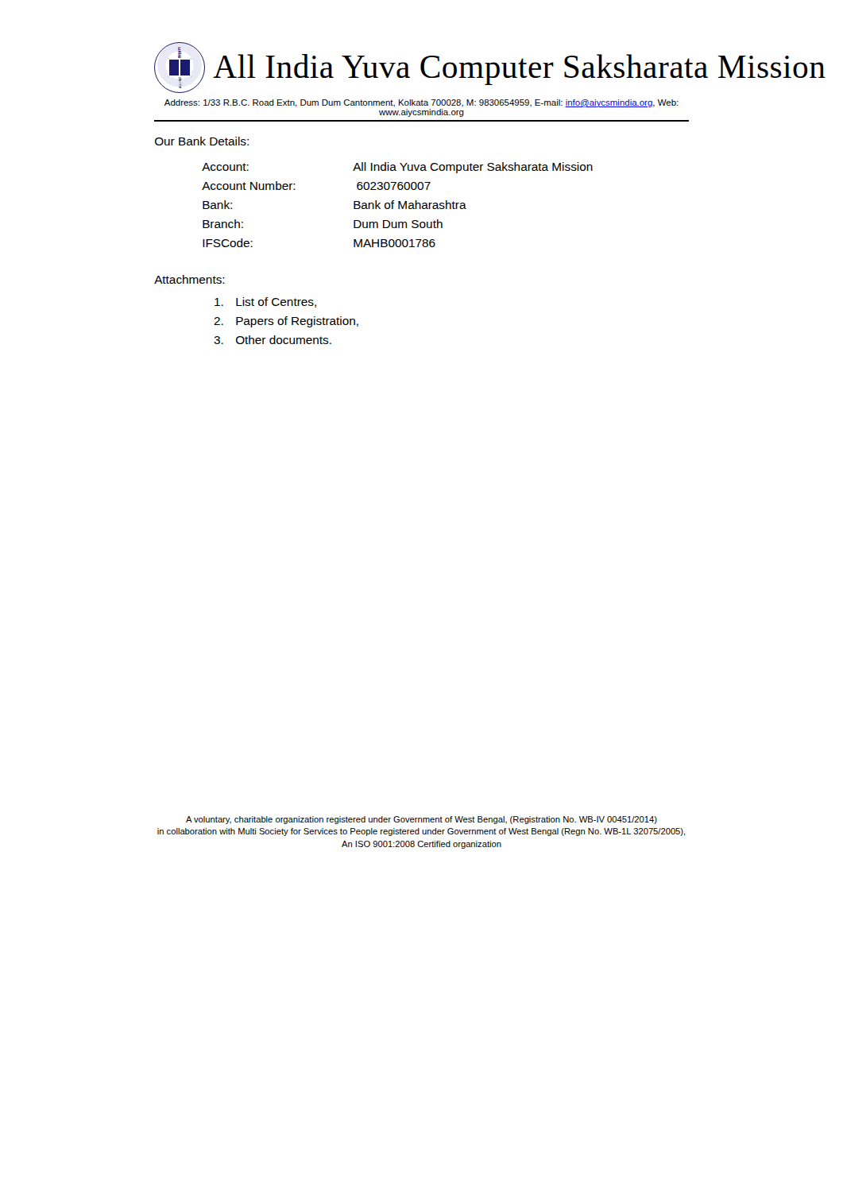ALL INDIA YUVA COMPUTER SAKSHARATA MISSION
All India Yuva Computer Saksharata Mission
Address: 1/33 R.B.C. Road Extn, Dum Dum Cantonment, Kolkata 700028, M: 9830654959, E-mail: info@aiycsmindia.org, Web: www.aiycsmindia.org
Our Bank Details:
| Account: | All India Yuva Computer Saksharata Mission |
| Account Number: | 60230760007 |
| Bank: | Bank of Maharashtra |
| Branch: | Dum Dum South |
| IFSCode: | MAHB0001786 |
Attachments:
List of Centres,
Papers of Registration,
Other documents.
A voluntary, charitable organization registered under Government of West Bengal, (Registration No. WB-IV 00451/2014)
in collaboration with Multi Society for Services to People registered under Government of West Bengal (Regn No. WB-1L 32075/2005),
An ISO 9001:2008 Certified organization